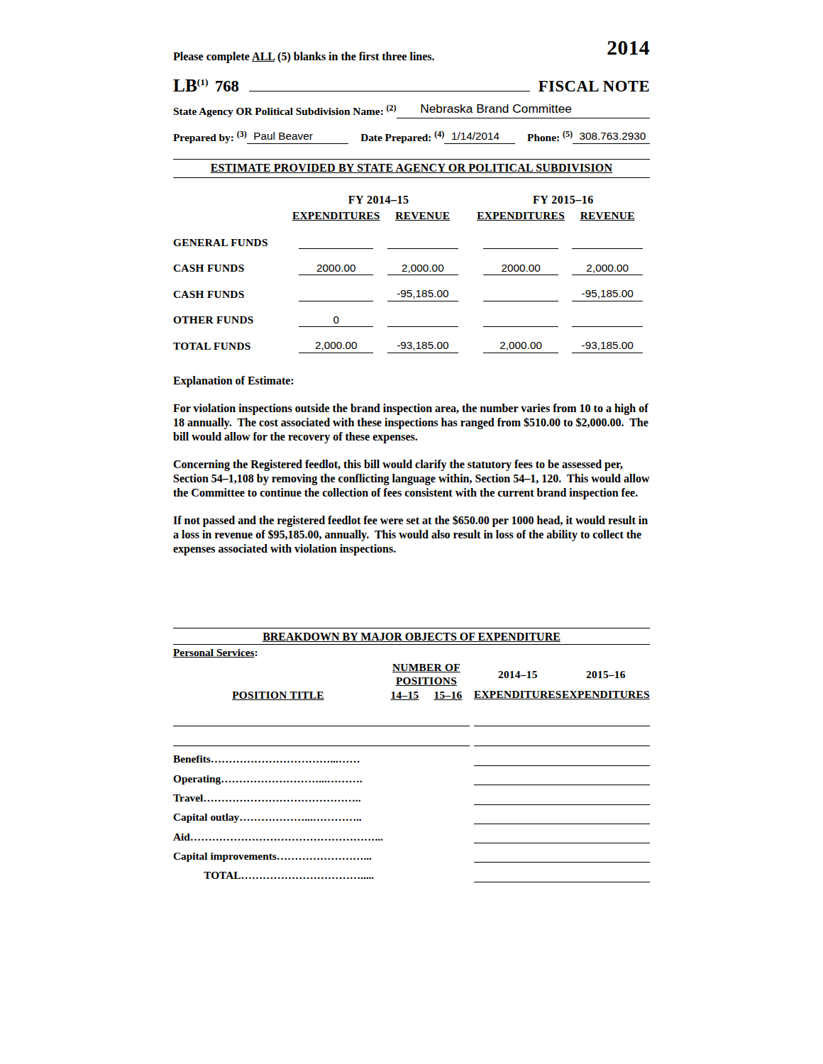Please complete ALL (5) blanks in the first three lines.
2014
LB(1)
768
FISCAL NOTE
State Agency OR Political Subdivision Name: (2)
Nebraska Brand Committee
Prepared by: (3)
Paul Beaver
Date Prepared: (4)
1/14/2014
Phone: (5)
308.763.2930
ESTIMATE PROVIDED BY STATE AGENCY OR POLITICAL SUBDIVISION
| | FY 2014–15 | | FY 2015–16 |
| | EXPENDITURES | REVENUE | | EXPENDITURES | REVENUE |
| GENERAL FUNDS | | | | | |
| CASH FUNDS | 2000.00 | 2,000.00 | | 2000.00 | 2,000.00 |
| CASH FUNDS | | -95,185.00 | | | -95,185.00 |
| OTHER FUNDS | 0 | | | | |
| TOTAL FUNDS | 2,000.00 | -93,185.00 | | 2,000.00 | -93,185.00 |
Explanation of Estimate:
For violation inspections outside the brand inspection area, the number varies from 10 to a high of 18 annually. The cost associated with these inspections has ranged from $510.00 to $2,000.00. The bill would allow for the recovery of these expenses.
Concerning the Registered feedlot, this bill would clarify the statutory fees to be assessed per, Section 54–1,108 by removing the conflicting language within, Section 54–1, 120. This would allow the Committee to continue the collection of fees consistent with the current brand inspection fee.
If not passed and the registered feedlot fee were set at the $650.00 per 1000 head, it would result in a loss in revenue of $95,185.00, annually. This would also result in loss of the ability to collect the expenses associated with violation inspections.
BREAKDOWN BY MAJOR OBJECTS OF EXPENDITURE
Personal Services:
| | NUMBER OF POSITIONS | | 2014–15 | 2015–16 |
| POSITION TITLE | 14–15 | 15–16 | | EXPENDITURES | EXPENDITURES |
| Benefits……………………………...…… | | | | | |
| Operating………………………...………. | | | | | |
| Travel…………………………………….. | | | | | |
| Capital outlay………………...………….. | | | | | |
| Aid……………………………………………... | | | | | |
| Capital improvements……………………... | | | | | |
| TOTAL……………………………..... | | | | | |